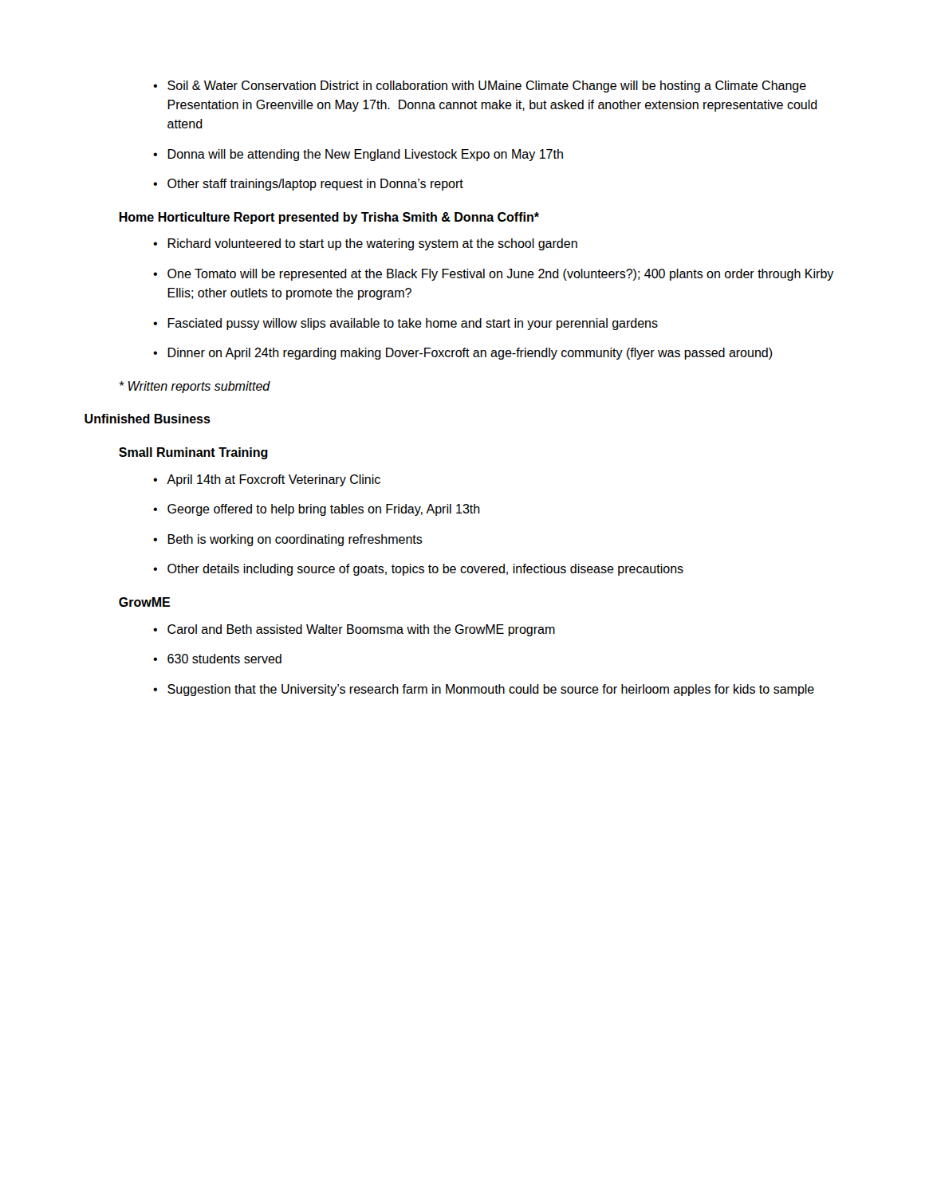Soil & Water Conservation District in collaboration with UMaine Climate Change will be hosting a Climate Change Presentation in Greenville on May 17th. Donna cannot make it, but asked if another extension representative could attend
Donna will be attending the New England Livestock Expo on May 17th
Other staff trainings/laptop request in Donna’s report
Home Horticulture Report presented by Trisha Smith & Donna Coffin*
Richard volunteered to start up the watering system at the school garden
One Tomato will be represented at the Black Fly Festival on June 2nd (volunteers?); 400 plants on order through Kirby Ellis; other outlets to promote the program?
Fasciated pussy willow slips available to take home and start in your perennial gardens
Dinner on April 24th regarding making Dover-Foxcroft an age-friendly community (flyer was passed around)
* Written reports submitted
Unfinished Business
Small Ruminant Training
April 14th at Foxcroft Veterinary Clinic
George offered to help bring tables on Friday, April 13th
Beth is working on coordinating refreshments
Other details including source of goats, topics to be covered, infectious disease precautions
GrowME
Carol and Beth assisted Walter Boomsma with the GrowME program
630 students served
Suggestion that the University’s research farm in Monmouth could be source for heirloom apples for kids to sample